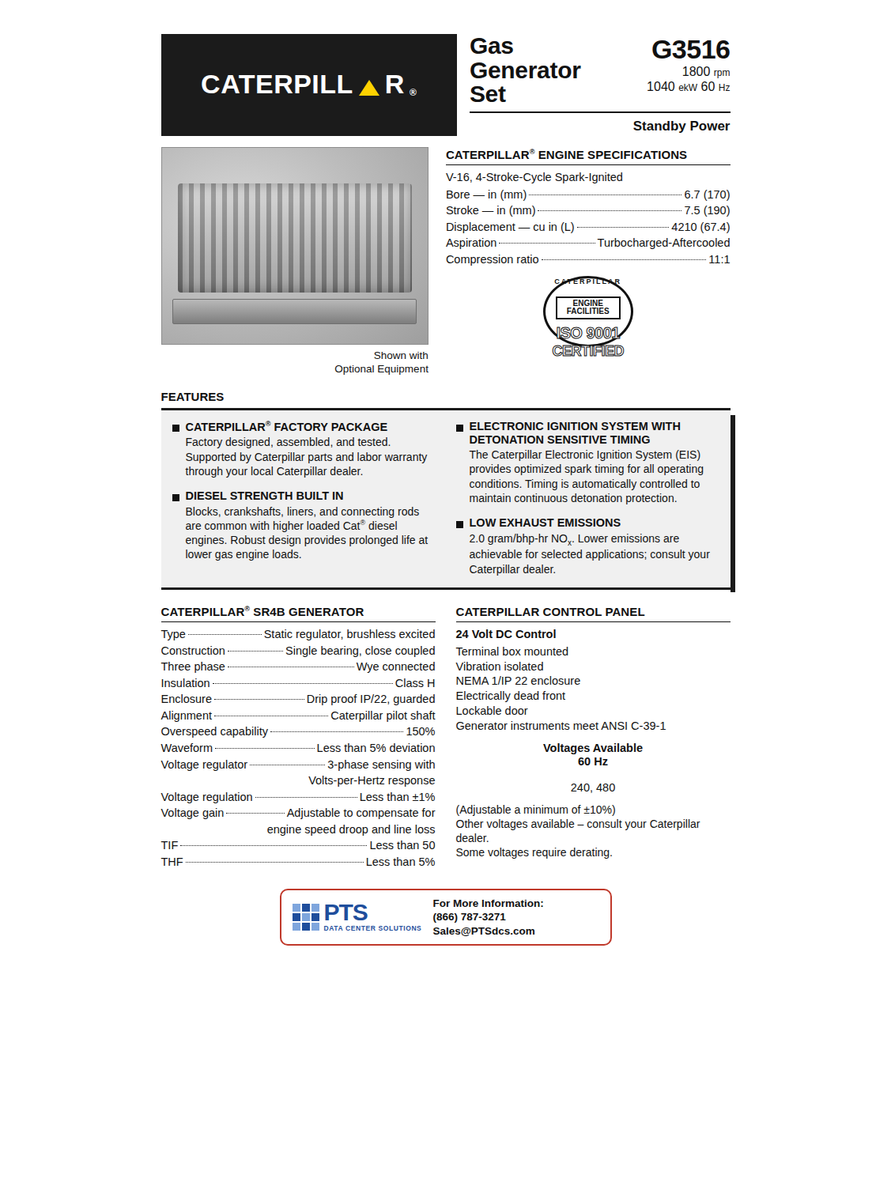CATERPILL R®
Gas
Generator
Set
G3516
1800 rpm
1040 ekW 60 Hz
Standby Power
Shown with
Optional Equipment
CATERPILLAR® ENGINE SPECIFICATIONS
V-16, 4-Stroke-Cycle Spark-Ignited
Bore — in (mm)
6.7 (170)
Stroke — in (mm)
7.5 (190)
Displacement — cu in (L)
4210 (67.4)
Aspiration
Turbocharged-Aftercooled
Compression ratio
11:1
ENGINE
FACILITIES
ISO 9001
CERTIFIED
FEATURES
CATERPILLAR® FACTORY PACKAGE
Factory designed, assembled, and tested. Supported by Caterpillar parts and labor warranty through your local Caterpillar dealer.
DIESEL STRENGTH BUILT IN
Blocks, crankshafts, liners, and connecting rods are common with higher loaded Cat® diesel engines. Robust design provides prolonged life at lower gas engine loads.
ELECTRONIC IGNITION SYSTEM WITH DETONATION SENSITIVE TIMING
The Caterpillar Electronic Ignition System (EIS) provides optimized spark timing for all operating conditions. Timing is automatically controlled to maintain continuous detonation protection.
LOW EXHAUST EMISSIONS
2.0 gram/bhp-hr NOx. Lower emissions are achievable for selected applications; consult your Caterpillar dealer.
CATERPILLAR® SR4B GENERATOR
Type
Static regulator, brushless excited
Construction
Single bearing, close coupled
Three phase
Wye connected
Insulation
Class H
Enclosure
Drip proof IP/22, guarded
Alignment
Caterpillar pilot shaft
Overspeed capability
150%
Waveform
Less than 5% deviation
Voltage regulator
3-phase sensing with
Volts-per-Hertz response
Voltage regulation
Less than ±1%
Voltage gain
Adjustable to compensate for
engine speed droop and line loss
TIF
Less than 50
THF
Less than 5%
CATERPILLAR CONTROL PANEL
24 Volt DC Control
Terminal box mounted
Vibration isolated
NEMA 1/IP 22 enclosure
Electrically dead front
Lockable door
Generator instruments meet ANSI C-39-1
Voltages Available
60 Hz
240, 480
(Adjustable a minimum of ±10%)
Other voltages available – consult your Caterpillar dealer.
Some voltages require derating.
PTS
DATA CENTER SOLUTIONS
For More Information:
(866) 787-3271
Sales@PTSdcs.com